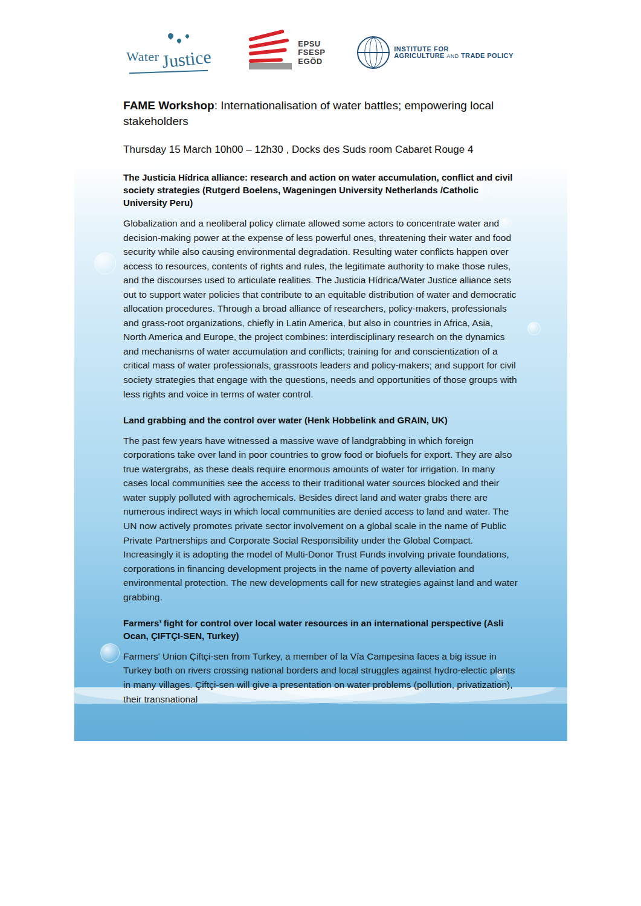Water Justice
EPSU
FSESP
EGÖD
INSTITUTE FOR
AGRICULTURE AND TRADE POLICY
FAME Workshop: Internationalisation of water battles; empowering local stakeholders
Thursday 15 March 10h00 – 12h30 , Docks des Suds room Cabaret Rouge 4
The Justicia Hídrica alliance: research and action on water accumulation, conflict and civil society strategies (Rutgerd Boelens, Wageningen University Netherlands /Catholic University Peru)
Globalization and a neoliberal policy climate allowed some actors to concentrate water and decision-making power at the expense of less powerful ones, threatening their water and food security while also causing environmental degradation. Resulting water conflicts happen over access to resources, contents of rights and rules, the legitimate authority to make those rules, and the discourses used to articulate realities. The Justicia Hídrica/Water Justice alliance sets out to support water policies that contribute to an equitable distribution of water and democratic allocation procedures. Through a broad alliance of researchers, policy-makers, professionals and grass-root organizations, chiefly in Latin America, but also in countries in Africa, Asia, North America and Europe, the project combines: interdisciplinary research on the dynamics and mechanisms of water accumulation and conflicts; training for and conscientization of a critical mass of water professionals, grassroots leaders and policy-makers; and support for civil society strategies that engage with the questions, needs and opportunities of those groups with less rights and voice in terms of water control.
Land grabbing and the control over water (Henk Hobbelink and GRAIN, UK)
The past few years have witnessed a massive wave of landgrabbing in which foreign corporations take over land in poor countries to grow food or biofuels for export. They are also true watergrabs, as these deals require enormous amounts of water for irrigation. In many cases local communities see the access to their traditional water sources blocked and their water supply polluted with agrochemicals. Besides direct land and water grabs there are numerous indirect ways in which local communities are denied access to land and water. The UN now actively promotes private sector involvement on a global scale in the name of Public Private Partnerships and Corporate Social Responsibility under the Global Compact. Increasingly it is adopting the model of Multi-Donor Trust Funds involving private foundations, corporations in financing development projects in the name of poverty alleviation and environmental protection. The new developments call for new strategies against land and water grabbing.
Farmers’ fight for control over local water resources in an international perspective (Asli Ocan, ÇIFTÇI-SEN, Turkey)
Farmers' Union Çiftçi-sen from Turkey, a member of la Vía Campesina faces a big issue in Turkey both on rivers crossing national borders and local struggles against hydro-electic plants in many villages. Çiftçi-sen will give a presentation on water problems (pollution, privatization), their transnational